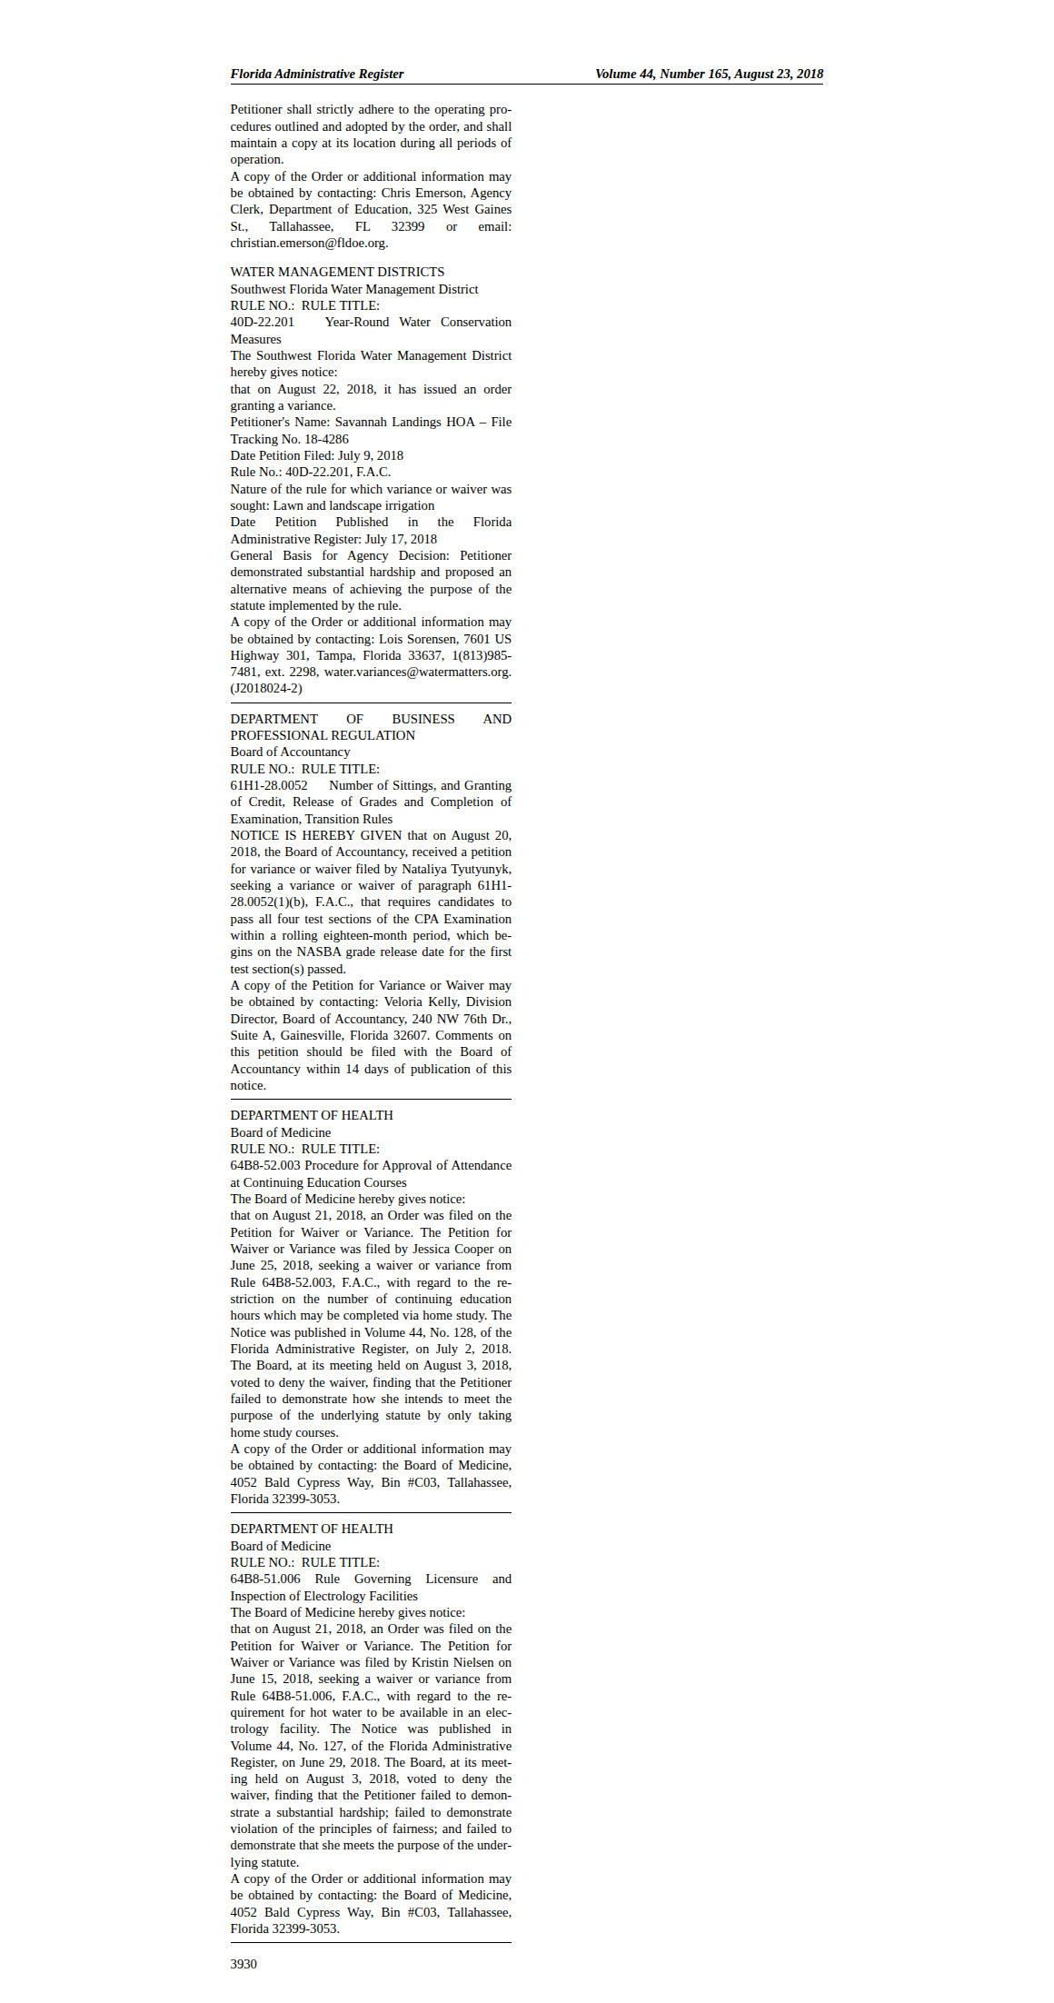Florida Administrative Register Volume 44, Number 165, August 23, 2018
Petitioner shall strictly adhere to the operating procedures outlined and adopted by the order, and shall maintain a copy at its location during all periods of operation.
A copy of the Order or additional information may be obtained by contacting: Chris Emerson, Agency Clerk, Department of Education, 325 West Gaines St., Tallahassee, FL 32399 or email: christian.emerson@fldoe.org.
WATER MANAGEMENT DISTRICTS
Southwest Florida Water Management District
RULE NO.: RULE TITLE:
40D-22.201 Year-Round Water Conservation Measures
The Southwest Florida Water Management District hereby gives notice:
that on August 22, 2018, it has issued an order granting a variance.
Petitioner's Name: Savannah Landings HOA – File Tracking No. 18-4286
Date Petition Filed: July 9, 2018
Rule No.: 40D-22.201, F.A.C.
Nature of the rule for which variance or waiver was sought: Lawn and landscape irrigation
Date Petition Published in the Florida Administrative Register: July 17, 2018
General Basis for Agency Decision: Petitioner demonstrated substantial hardship and proposed an alternative means of achieving the purpose of the statute implemented by the rule.
A copy of the Order or additional information may be obtained by contacting: Lois Sorensen, 7601 US Highway 301, Tampa, Florida 33637, 1(813)985-7481, ext. 2298, water.variances@watermatters.org. (J2018024-2)
DEPARTMENT OF BUSINESS AND PROFESSIONAL REGULATION
Board of Accountancy
RULE NO.: RULE TITLE:
61H1-28.0052 Number of Sittings, and Granting of Credit, Release of Grades and Completion of Examination, Transition Rules
NOTICE IS HEREBY GIVEN that on August 20, 2018, the Board of Accountancy, received a petition for variance or waiver filed by Nataliya Tyutyunyk, seeking a variance or waiver of paragraph 61H1-28.0052(1)(b), F.A.C., that requires candidates to pass all four test sections of the CPA Examination within a rolling eighteen-month period, which begins on the NASBA grade release date for the first test section(s) passed.
A copy of the Petition for Variance or Waiver may be obtained by contacting: Veloria Kelly, Division Director, Board of Accountancy, 240 NW 76th Dr., Suite A, Gainesville, Florida 32607. Comments on this petition should be filed with the Board of Accountancy within 14 days of publication of this notice.
DEPARTMENT OF HEALTH
Board of Medicine
RULE NO.: RULE TITLE:
64B8-52.003 Procedure for Approval of Attendance at Continuing Education Courses
The Board of Medicine hereby gives notice:
that on August 21, 2018, an Order was filed on the Petition for Waiver or Variance. The Petition for Waiver or Variance was filed by Jessica Cooper on June 25, 2018, seeking a waiver or variance from Rule 64B8-52.003, F.A.C., with regard to the restriction on the number of continuing education hours which may be completed via home study. The Notice was published in Volume 44, No. 128, of the Florida Administrative Register, on July 2, 2018. The Board, at its meeting held on August 3, 2018, voted to deny the waiver, finding that the Petitioner failed to demonstrate how she intends to meet the purpose of the underlying statute by only taking home study courses.
A copy of the Order or additional information may be obtained by contacting: the Board of Medicine, 4052 Bald Cypress Way, Bin #C03, Tallahassee, Florida 32399-3053.
DEPARTMENT OF HEALTH
Board of Medicine
RULE NO.: RULE TITLE:
64B8-51.006 Rule Governing Licensure and Inspection of Electrology Facilities
The Board of Medicine hereby gives notice:
that on August 21, 2018, an Order was filed on the Petition for Waiver or Variance. The Petition for Waiver or Variance was filed by Kristin Nielsen on June 15, 2018, seeking a waiver or variance from Rule 64B8-51.006, F.A.C., with regard to the requirement for hot water to be available in an electrology facility. The Notice was published in Volume 44, No. 127, of the Florida Administrative Register, on June 29, 2018. The Board, at its meeting held on August 3, 2018, voted to deny the waiver, finding that the Petitioner failed to demonstrate a substantial hardship; failed to demonstrate violation of the principles of fairness; and failed to demonstrate that she meets the purpose of the underlying statute.
A copy of the Order or additional information may be obtained by contacting: the Board of Medicine, 4052 Bald Cypress Way, Bin #C03, Tallahassee, Florida 32399-3053.
3930